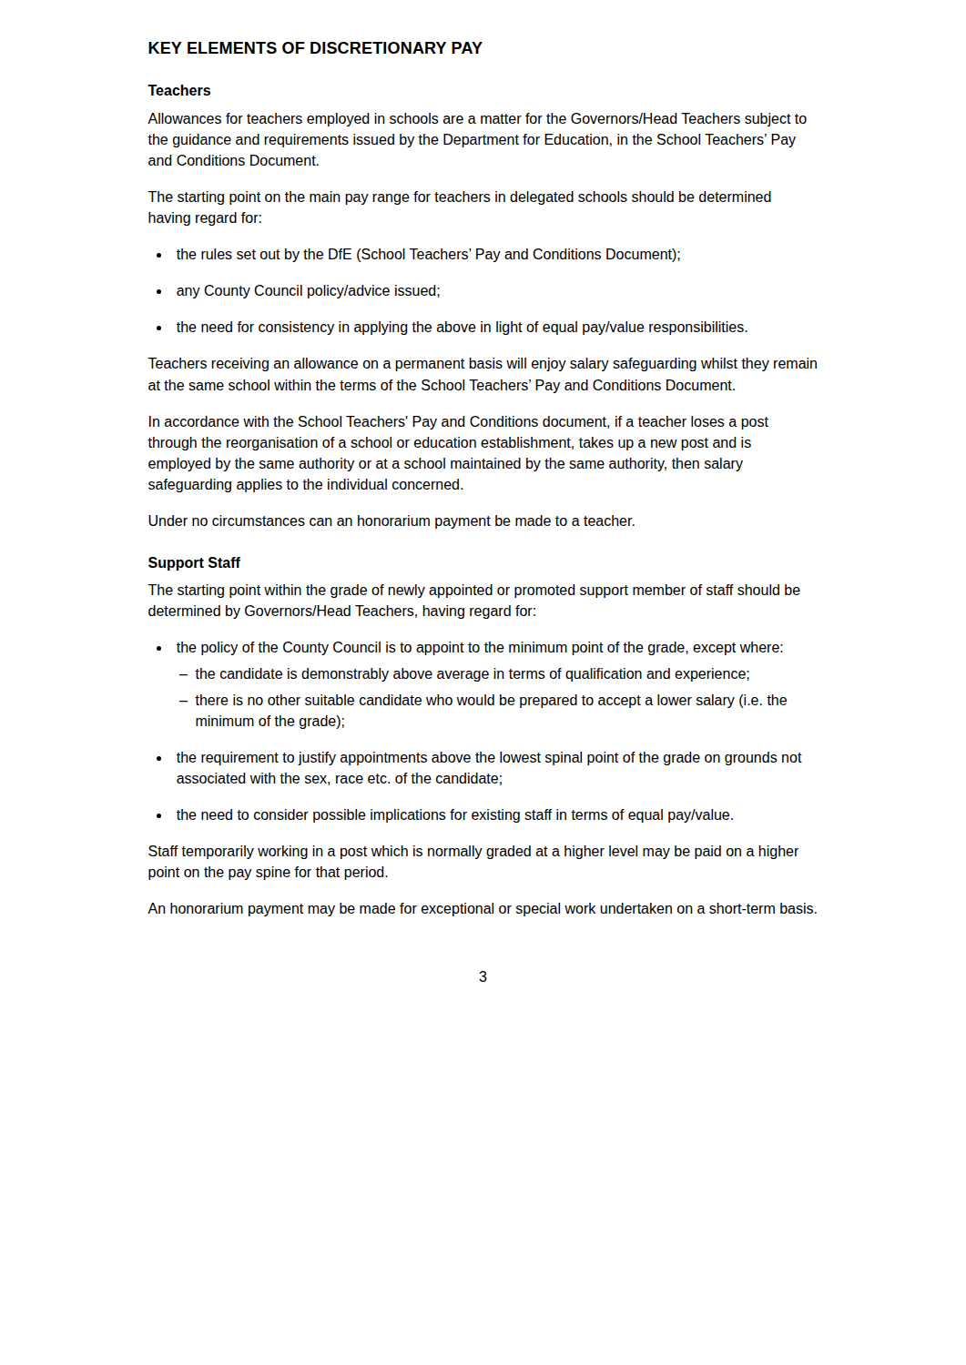KEY ELEMENTS OF DISCRETIONARY PAY
Teachers
Allowances for teachers employed in schools are a matter for the Governors/Head Teachers subject to the guidance and requirements issued by the Department for Education, in the School Teachers’ Pay and Conditions Document.
The starting point on the main pay range for teachers in delegated schools should be determined having regard for:
the rules set out by the DfE (School Teachers’ Pay and Conditions Document);
any County Council policy/advice issued;
the need for consistency in applying the above in light of equal pay/value responsibilities.
Teachers receiving an allowance on a permanent basis will enjoy salary safeguarding whilst they remain at the same school within the terms of the School Teachers’ Pay and Conditions Document.
In accordance with the School Teachers' Pay and Conditions document, if a teacher loses a post through the reorganisation of a school or education establishment, takes up a new post and is employed by the same authority or at a school maintained by the same authority, then salary safeguarding applies to the individual concerned.
Under no circumstances can an honorarium payment be made to a teacher.
Support Staff
The starting point within the grade of newly appointed or promoted support member of staff should be determined by Governors/Head Teachers, having regard for:
the policy of the County Council is to appoint to the minimum point of the grade, except where:
the candidate is demonstrably above average in terms of qualification and experience;
there is no other suitable candidate who would be prepared to accept a lower salary (i.e. the minimum of the grade);
the requirement to justify appointments above the lowest spinal point of the grade on grounds not associated with the sex, race etc. of the candidate;
the need to consider possible implications for existing staff in terms of equal pay/value.
Staff temporarily working in a post which is normally graded at a higher level may be paid on a higher point on the pay spine for that period.
An honorarium payment may be made for exceptional or special work undertaken on a short-term basis.
3